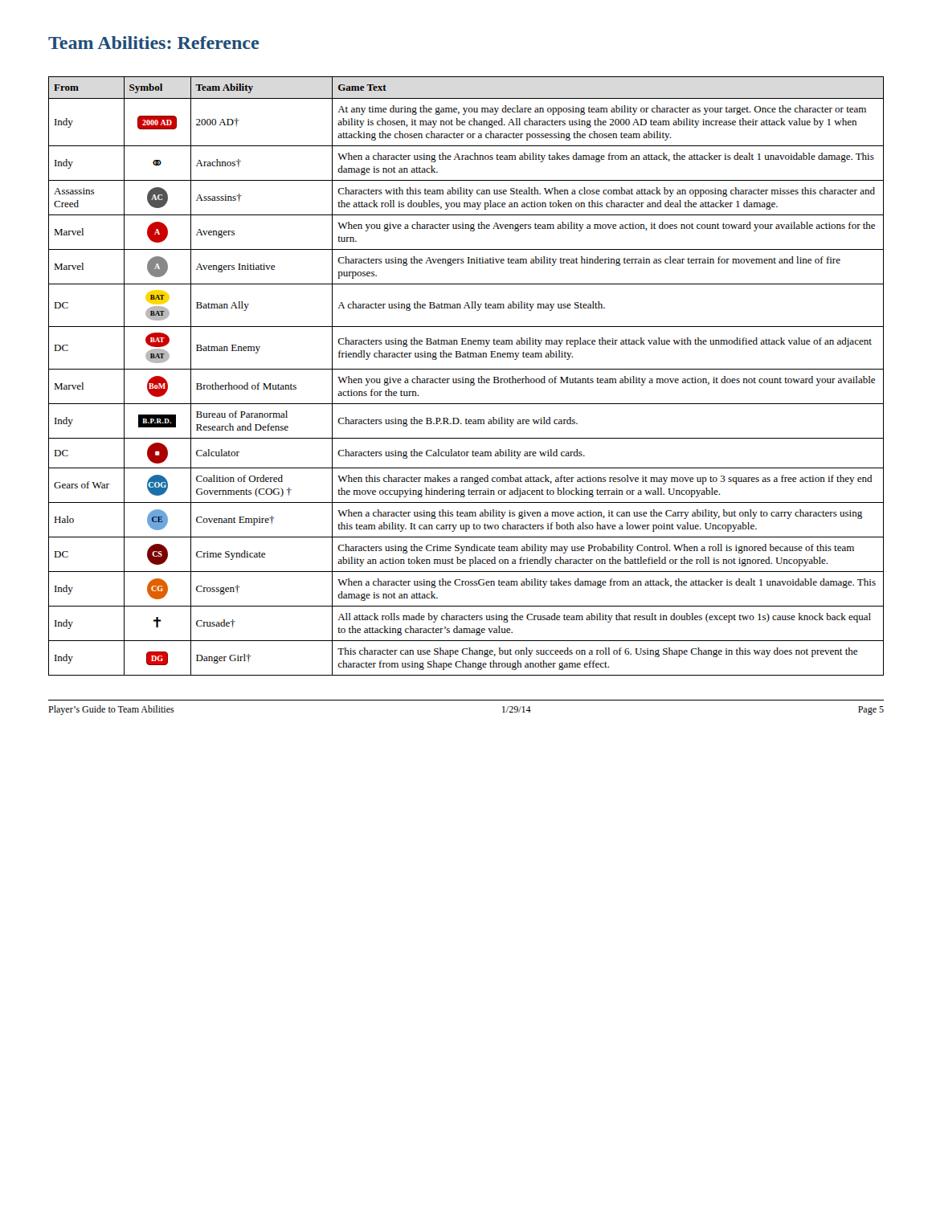Team Abilities: Reference
| From | Symbol | Team Ability | Game Text |
| --- | --- | --- | --- |
| Indy | 2000 AD | 2000 AD† | At any time during the game, you may declare an opposing team ability or character as your target. Once the character or team ability is chosen, it may not be changed. All characters using the 2000 AD team ability increase their attack value by 1 when attacking the chosen character or a character possessing the chosen team ability. |
| Indy | ⚭ | Arachnos† | When a character using the Arachnos team ability takes damage from an attack, the attacker is dealt 1 unavoidable damage. This damage is not an attack. |
| Assassins Creed | AC | Assassins† | Characters with this team ability can use Stealth. When a close combat attack by an opposing character misses this character and the attack roll is doubles, you may place an action token on this character and deal the attacker 1 damage. |
| Marvel | A | Avengers | When you give a character using the Avengers team ability a move action, it does not count toward your available actions for the turn. |
| Marvel | A | Avengers Initiative | Characters using the Avengers Initiative team ability treat hindering terrain as clear terrain for movement and line of fire purposes. |
| DC | BAT BAT | Batman Ally | A character using the Batman Ally team ability may use Stealth. |
| DC | BAT BAT | Batman Enemy | Characters using the Batman Enemy team ability may replace their attack value with the unmodified attack value of an adjacent friendly character using the Batman Enemy team ability. |
| Marvel | BoM | Brotherhood of Mutants | When you give a character using the Brotherhood of Mutants team ability a move action, it does not count toward your available actions for the turn. |
| Indy | B.P.R.D. | Bureau of Paranormal Research and Defense | Characters using the B.P.R.D. team ability are wild cards. |
| DC | ■ | Calculator | Characters using the Calculator team ability are wild cards. |
| Gears of War | COG | Coalition of Ordered Governments (COG) † | When this character makes a ranged combat attack, after actions resolve it may move up to 3 squares as a free action if they end the move occupying hindering terrain or adjacent to blocking terrain or a wall. Uncopyable. |
| Halo | CE | Covenant Empire† | When a character using this team ability is given a move action, it can use the Carry ability, but only to carry characters using this team ability. It can carry up to two characters if both also have a lower point value. Uncopyable. |
| DC | CS | Crime Syndicate | Characters using the Crime Syndicate team ability may use Probability Control. When a roll is ignored because of this team ability an action token must be placed on a friendly character on the battlefield or the roll is not ignored. Uncopyable. |
| Indy | CG | Crossgen† | When a character using the CrossGen team ability takes damage from an attack, the attacker is dealt 1 unavoidable damage. This damage is not an attack. |
| Indy | ✝ | Crusade† | All attack rolls made by characters using the Crusade team ability that result in doubles (except two 1s) cause knock back equal to the attacking character’s damage value. |
| Indy | DG | Danger Girl† | This character can use Shape Change, but only succeeds on a roll of 6. Using Shape Change in this way does not prevent the character from using Shape Change through another game effect. |
Player’s Guide to Team Abilities 1/29/14 Page 5